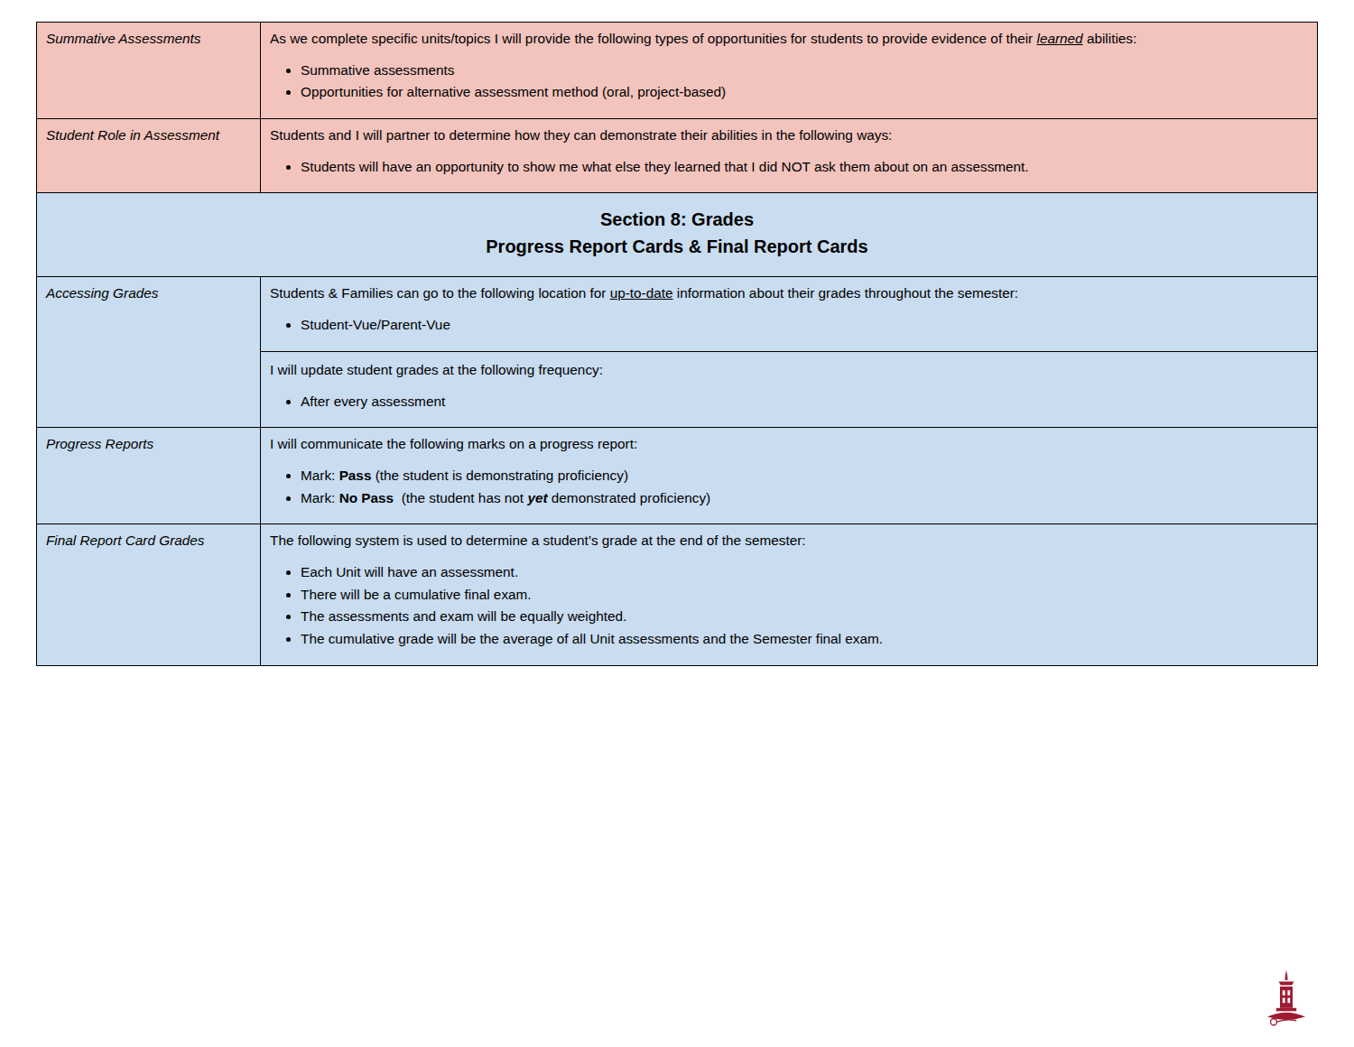| Summative Assessments | As we complete specific units/topics I will provide the following types of opportunities for students to provide evidence of their learned abilities: Summative assessments Opportunities for alternative assessment method (oral, project-based) |
| Student Role in Assessment | Students and I will partner to determine how they can demonstrate their abilities in the following ways: Students will have an opportunity to show me what else they learned that I did NOT ask them about on an assessment. |
| Section 8: Grades Progress Report Cards & Final Report Cards |
| Accessing Grades | / Students & Families can go to the following location for up-to-date information about their grades throughout the semester: Student-Vue/Parent-Vue / / I will update student grades at the following frequency: After every assessment / |
| Progress Reports | I will communicate the following marks on a progress report: Mark: Pass (the student is demonstrating proficiency) Mark: No Pass (the student has not yet demonstrated proficiency) |
| Final Report Card Grades | The following system is used to determine a student’s grade at the end of the semester: Each Unit will have an assessment. There will be a cumulative final exam. The assessments and exam will be equally weighted. The cumulative grade will be the average of all Unit assessments and the Semester final exam. |